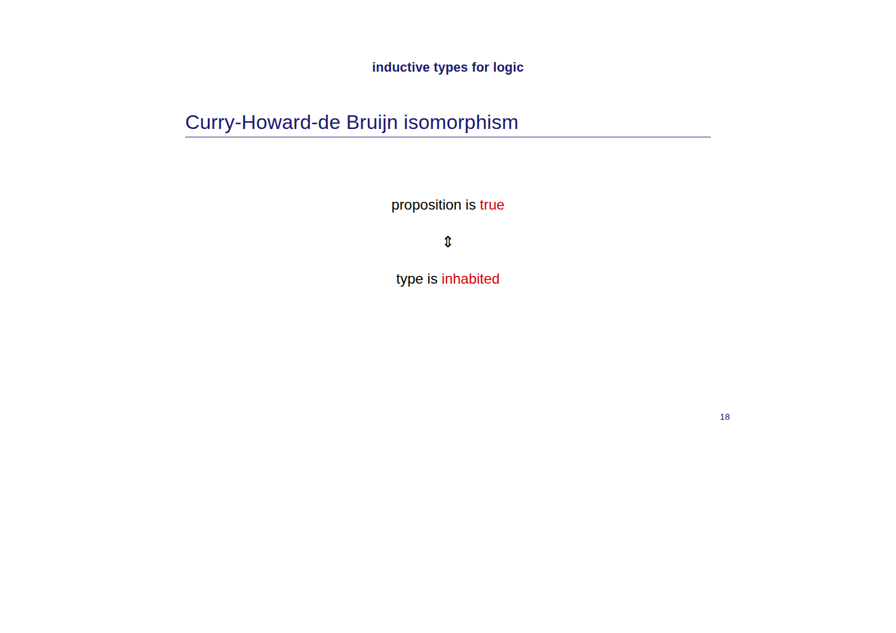inductive types for logic
Curry-Howard-de Bruijn isomorphism
proposition is true
⇕
type is inhabited
18